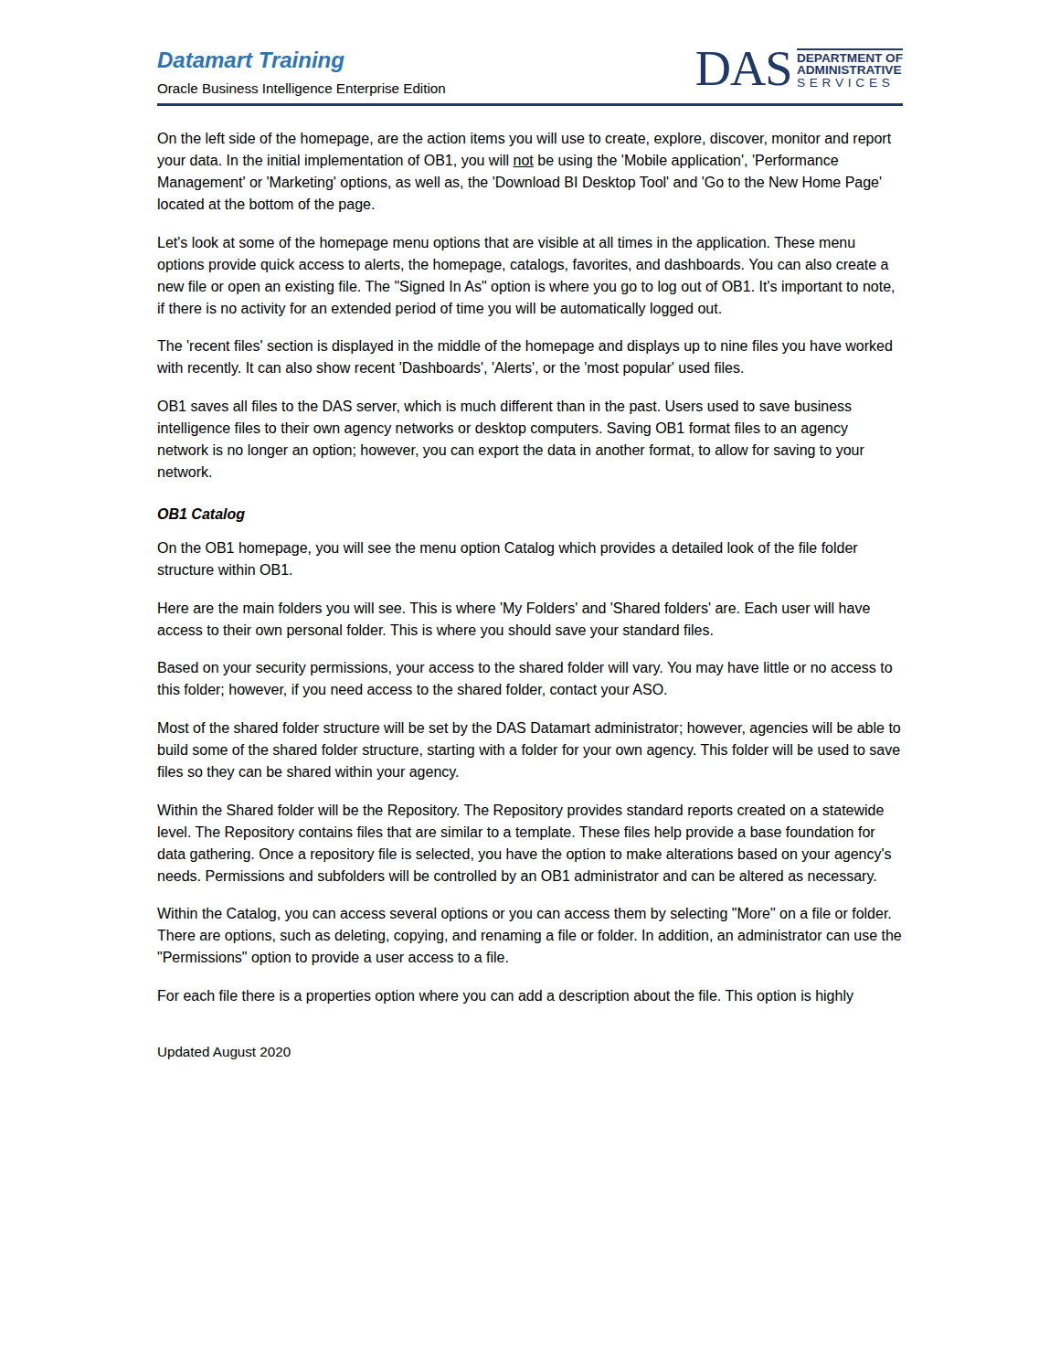Datamart Training
Oracle Business Intelligence Enterprise Edition
DAS
Department of Administrative Services
On the left side of the homepage, are the action items you will use to create, explore, discover, monitor and report your data. In the initial implementation of OB1, you will not be using the 'Mobile application', 'Performance Management' or 'Marketing' options, as well as, the 'Download BI Desktop Tool' and 'Go to the New Home Page' located at the bottom of the page.
Let's look at some of the homepage menu options that are visible at all times in the application. These menu options provide quick access to alerts, the homepage, catalogs, favorites, and dashboards. You can also create a new file or open an existing file. The "Signed In As" option is where you go to log out of OB1. It's important to note, if there is no activity for an extended period of time you will be automatically logged out.
The 'recent files' section is displayed in the middle of the homepage and displays up to nine files you have worked with recently. It can also show recent 'Dashboards', 'Alerts', or the 'most popular' used files.
OB1 saves all files to the DAS server, which is much different than in the past. Users used to save business intelligence files to their own agency networks or desktop computers. Saving OB1 format files to an agency network is no longer an option; however, you can export the data in another format, to allow for saving to your network.
OB1 Catalog
On the OB1 homepage, you will see the menu option Catalog which provides a detailed look of the file folder structure within OB1.
Here are the main folders you will see. This is where 'My Folders' and 'Shared folders' are. Each user will have access to their own personal folder. This is where you should save your standard files.
Based on your security permissions, your access to the shared folder will vary. You may have little or no access to this folder; however, if you need access to the shared folder, contact your ASO.
Most of the shared folder structure will be set by the DAS Datamart administrator; however, agencies will be able to build some of the shared folder structure, starting with a folder for your own agency. This folder will be used to save files so they can be shared within your agency.
Within the Shared folder will be the Repository. The Repository provides standard reports created on a statewide level. The Repository contains files that are similar to a template. These files help provide a base foundation for data gathering. Once a repository file is selected, you have the option to make alterations based on your agency's needs. Permissions and subfolders will be controlled by an OB1 administrator and can be altered as necessary.
Within the Catalog, you can access several options or you can access them by selecting "More" on a file or folder. There are options, such as deleting, copying, and renaming a file or folder. In addition, an administrator can use the "Permissions" option to provide a user access to a file.
For each file there is a properties option where you can add a description about the file. This option is highly
Updated August 2020